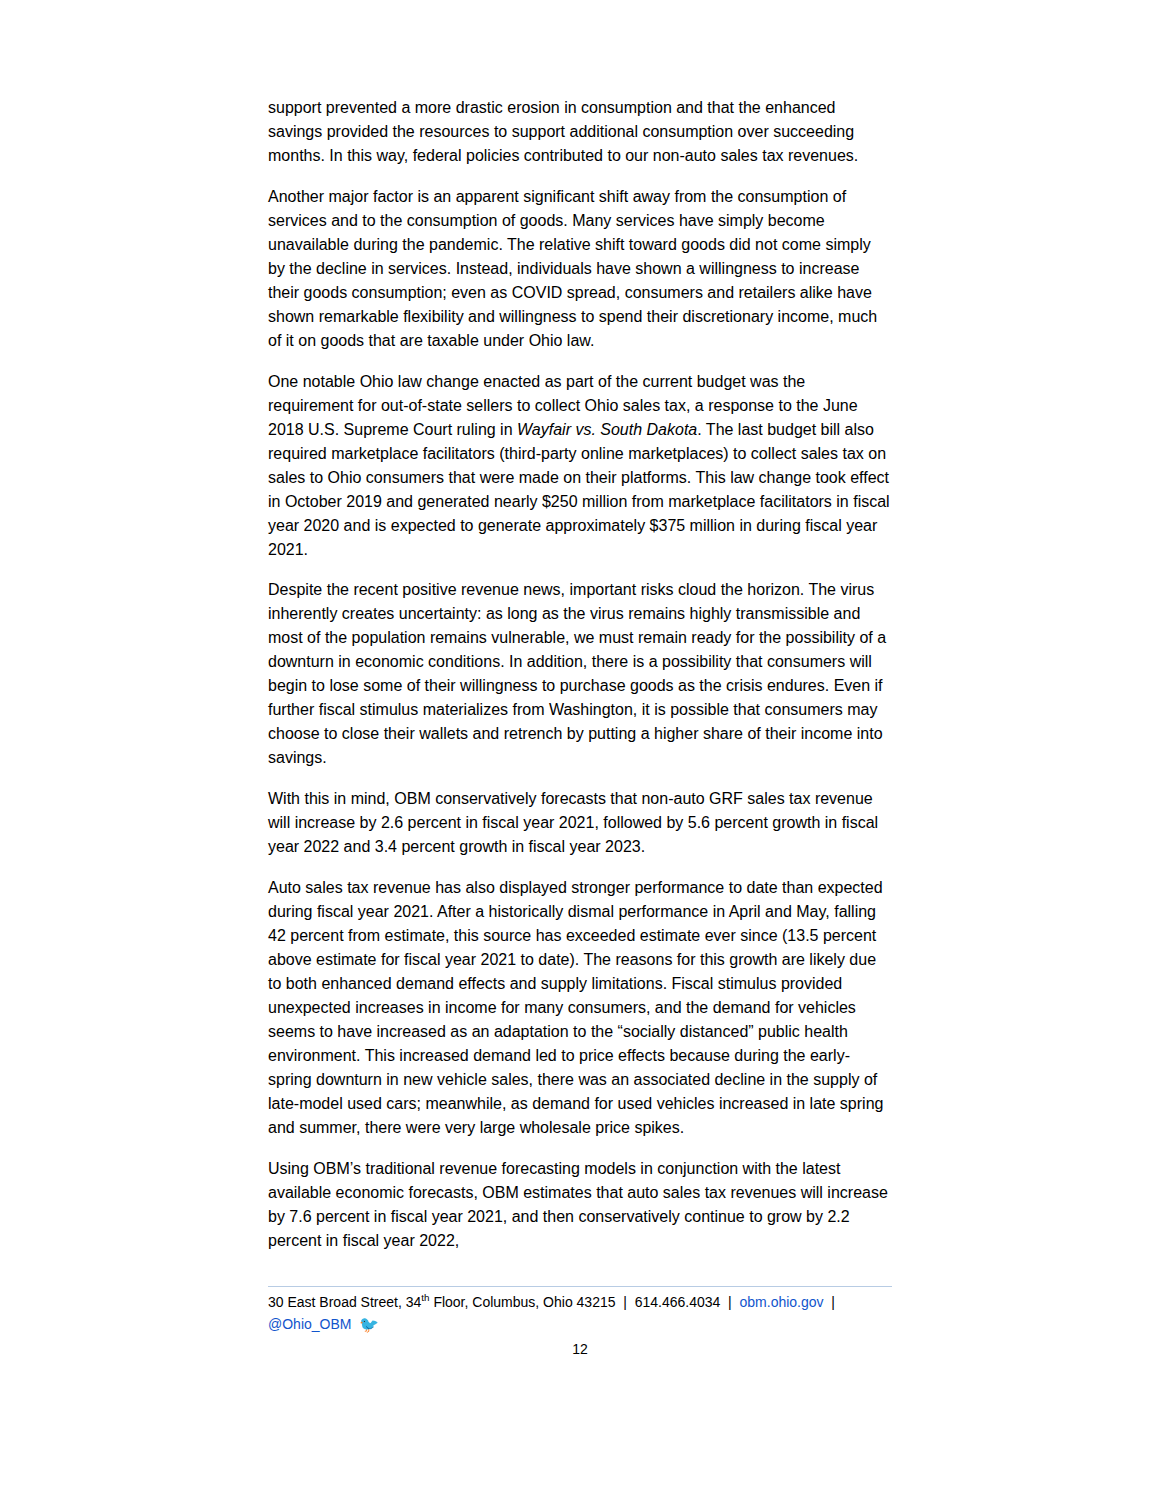support prevented a more drastic erosion in consumption and that the enhanced savings provided the resources to support additional consumption over succeeding months. In this way, federal policies contributed to our non-auto sales tax revenues.
Another major factor is an apparent significant shift away from the consumption of services and to the consumption of goods. Many services have simply become unavailable during the pandemic. The relative shift toward goods did not come simply by the decline in services. Instead, individuals have shown a willingness to increase their goods consumption; even as COVID spread, consumers and retailers alike have shown remarkable flexibility and willingness to spend their discretionary income, much of it on goods that are taxable under Ohio law.
One notable Ohio law change enacted as part of the current budget was the requirement for out-of-state sellers to collect Ohio sales tax, a response to the June 2018 U.S. Supreme Court ruling in Wayfair vs. South Dakota. The last budget bill also required marketplace facilitators (third-party online marketplaces) to collect sales tax on sales to Ohio consumers that were made on their platforms. This law change took effect in October 2019 and generated nearly $250 million from marketplace facilitators in fiscal year 2020 and is expected to generate approximately $375 million in during fiscal year 2021.
Despite the recent positive revenue news, important risks cloud the horizon. The virus inherently creates uncertainty: as long as the virus remains highly transmissible and most of the population remains vulnerable, we must remain ready for the possibility of a downturn in economic conditions. In addition, there is a possibility that consumers will begin to lose some of their willingness to purchase goods as the crisis endures. Even if further fiscal stimulus materializes from Washington, it is possible that consumers may choose to close their wallets and retrench by putting a higher share of their income into savings.
With this in mind, OBM conservatively forecasts that non-auto GRF sales tax revenue will increase by 2.6 percent in fiscal year 2021, followed by 5.6 percent growth in fiscal year 2022 and 3.4 percent growth in fiscal year 2023.
Auto sales tax revenue has also displayed stronger performance to date than expected during fiscal year 2021. After a historically dismal performance in April and May, falling 42 percent from estimate, this source has exceeded estimate ever since (13.5 percent above estimate for fiscal year 2021 to date). The reasons for this growth are likely due to both enhanced demand effects and supply limitations. Fiscal stimulus provided unexpected increases in income for many consumers, and the demand for vehicles seems to have increased as an adaptation to the “socially distanced” public health environment. This increased demand led to price effects because during the early-spring downturn in new vehicle sales, there was an associated decline in the supply of late-model used cars; meanwhile, as demand for used vehicles increased in late spring and summer, there were very large wholesale price spikes.
Using OBM’s traditional revenue forecasting models in conjunction with the latest available economic forecasts, OBM estimates that auto sales tax revenues will increase by 7.6 percent in fiscal year 2021, and then conservatively continue to grow by 2.2 percent in fiscal year 2022,
30 East Broad Street, 34th Floor, Columbus, Ohio 43215 | 614.466.4034 | obm.ohio.gov | @Ohio_OBM🐦
12